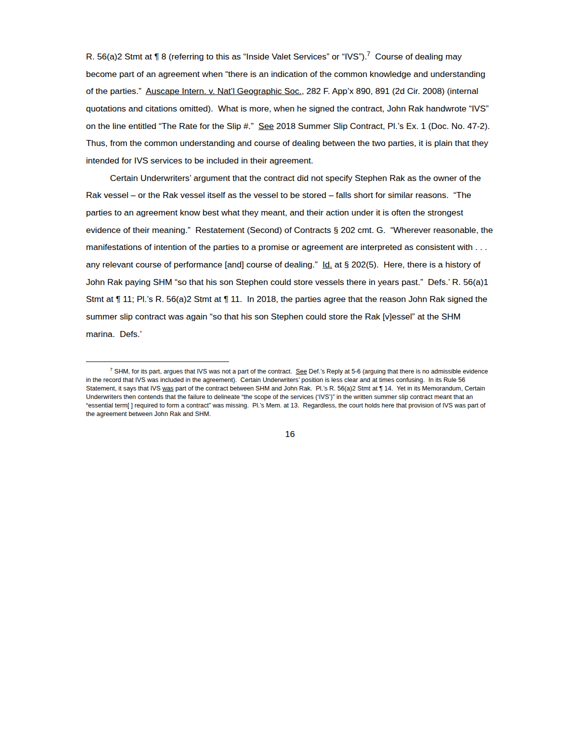R. 56(a)2 Stmt at ¶ 8 (referring to this as “Inside Valet Services” or “IVS”).7 Course of dealing may become part of an agreement when “there is an indication of the common knowledge and understanding of the parties.” Auscape Intern. v. Nat’l Geographic Soc., 282 F. App’x 890, 891 (2d Cir. 2008) (internal quotations and citations omitted). What is more, when he signed the contract, John Rak handwrote “IVS” on the line entitled “The Rate for the Slip #.” See 2018 Summer Slip Contract, Pl.’s Ex. 1 (Doc. No. 47-2). Thus, from the common understanding and course of dealing between the two parties, it is plain that they intended for IVS services to be included in their agreement.
Certain Underwriters’ argument that the contract did not specify Stephen Rak as the owner of the Rak vessel – or the Rak vessel itself as the vessel to be stored – falls short for similar reasons. “The parties to an agreement know best what they meant, and their action under it is often the strongest evidence of their meaning.” Restatement (Second) of Contracts § 202 cmt. G. “Wherever reasonable, the manifestations of intention of the parties to a promise or agreement are interpreted as consistent with . . . any relevant course of performance [and] course of dealing.” Id. at § 202(5). Here, there is a history of John Rak paying SHM “so that his son Stephen could store vessels there in years past.” Defs.’ R. 56(a)1 Stmt at ¶ 11; Pl.’s R. 56(a)2 Stmt at ¶ 11. In 2018, the parties agree that the reason John Rak signed the summer slip contract was again “so that his son Stephen could store the Rak [v]essel” at the SHM marina. Defs.’
7 SHM, for its part, argues that IVS was not a part of the contract. See Def.’s Reply at 5-6 (arguing that there is no admissible evidence in the record that IVS was included in the agreement). Certain Underwriters’ position is less clear and at times confusing. In its Rule 56 Statement, it says that IVS was part of the contract between SHM and John Rak. Pl.’s R. 56(a)2 Stmt at ¶ 14. Yet in its Memorandum, Certain Underwriters then contends that the failure to delineate “the scope of the services (‘IVS’)” in the written summer slip contract meant that an “essential term[ ] required to form a contract” was missing. Pl.’s Mem. at 13. Regardless, the court holds here that provision of IVS was part of the agreement between John Rak and SHM.
16